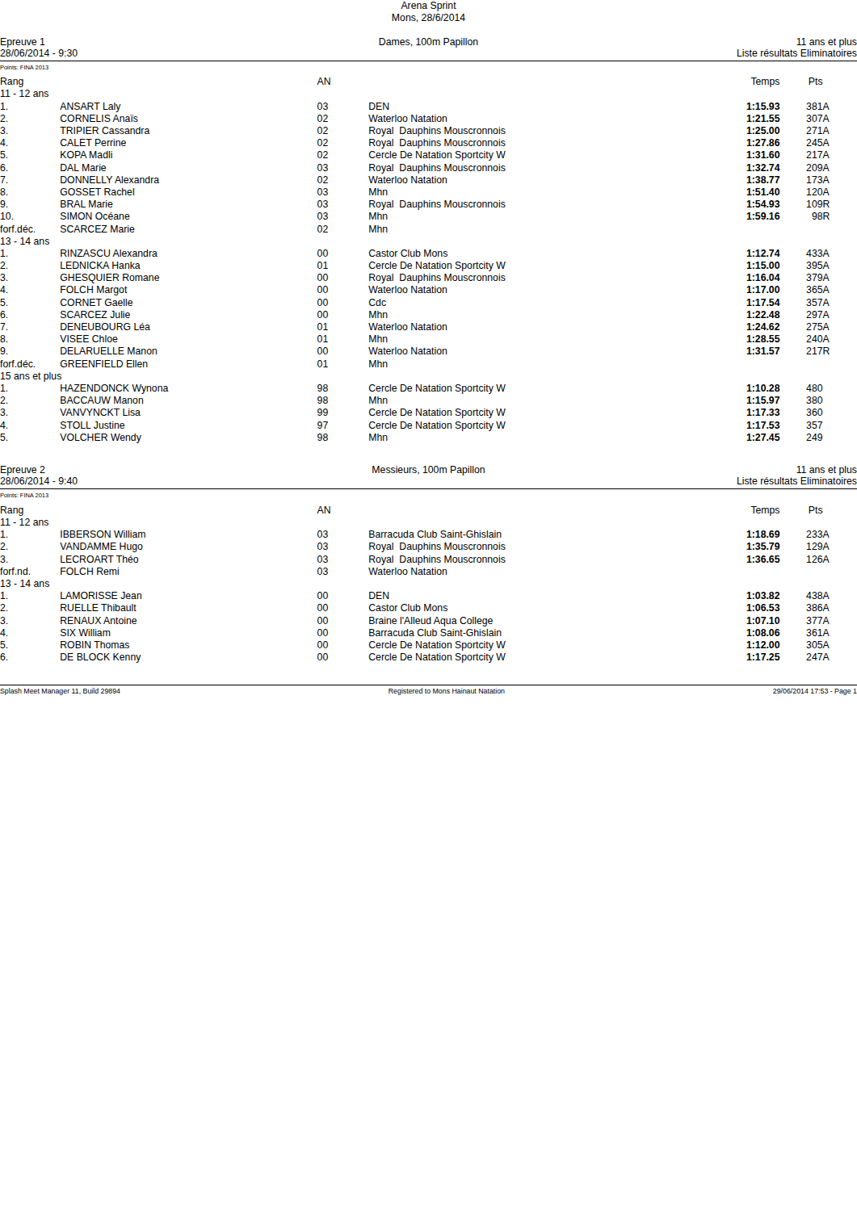Arena Sprint
Mons, 28/6/2014
| Epreuve 1 28/06/2014 - 9:30 | Dames, 100m Papillon | 11 ans et plus Liste résultats Eliminatoires |
Points: FINA 2013
| Rang | | AN | | Temps | Pts | |
| 11 - 12 ans |
| 1. | ANSART Laly | 03 | DEN | 1:15.93 | 381 | A |
| 2. | CORNELIS Anaïs | 02 | Waterloo Natation | 1:21.55 | 307 | A |
| 3. | TRIPIER Cassandra | 02 | Royal Dauphins Mouscronnois | 1:25.00 | 271 | A |
| 4. | CALET Perrine | 02 | Royal Dauphins Mouscronnois | 1:27.86 | 245 | A |
| 5. | KOPA Madli | 02 | Cercle De Natation Sportcity W | 1:31.60 | 217 | A |
| 6. | DAL Marie | 03 | Royal Dauphins Mouscronnois | 1:32.74 | 209 | A |
| 7. | DONNELLY Alexandra | 02 | Waterloo Natation | 1:38.77 | 173 | A |
| 8. | GOSSET Rachel | 03 | Mhn | 1:51.40 | 120 | A |
| 9. | BRAL Marie | 03 | Royal Dauphins Mouscronnois | 1:54.93 | 109 | R |
| 10. | SIMON Océane | 03 | Mhn | 1:59.16 | 98 | R |
| forf.déc. | SCARCEZ Marie | 02 | Mhn | | | |
| 13 - 14 ans |
| 1. | RINZASCU Alexandra | 00 | Castor Club Mons | 1:12.74 | 433 | A |
| 2. | LEDNICKA Hanka | 01 | Cercle De Natation Sportcity W | 1:15.00 | 395 | A |
| 3. | GHESQUIER Romane | 00 | Royal Dauphins Mouscronnois | 1:16.04 | 379 | A |
| 4. | FOLCH Margot | 00 | Waterloo Natation | 1:17.00 | 365 | A |
| 5. | CORNET Gaelle | 00 | Cdc | 1:17.54 | 357 | A |
| 6. | SCARCEZ Julie | 00 | Mhn | 1:22.48 | 297 | A |
| 7. | DENEUBOURG Léa | 01 | Waterloo Natation | 1:24.62 | 275 | A |
| 8. | VISEE Chloe | 01 | Mhn | 1:28.55 | 240 | A |
| 9. | DELARUELLE Manon | 00 | Waterloo Natation | 1:31.57 | 217 | R |
| forf.déc. | GREENFIELD Ellen | 01 | Mhn | | | |
| 15 ans et plus |
| 1. | HAZENDONCK Wynona | 98 | Cercle De Natation Sportcity W | 1:10.28 | 480 | |
| 2. | BACCAUW Manon | 98 | Mhn | 1:15.97 | 380 | |
| 3. | VANVYNCKT Lisa | 99 | Cercle De Natation Sportcity W | 1:17.33 | 360 | |
| 4. | STOLL Justine | 97 | Cercle De Natation Sportcity W | 1:17.53 | 357 | |
| 5. | VOLCHER Wendy | 98 | Mhn | 1:27.45 | 249 | |
| Epreuve 2 28/06/2014 - 9:40 | Messieurs, 100m Papillon | 11 ans et plus Liste résultats Eliminatoires |
Points: FINA 2013
| Rang | | AN | | Temps | Pts | |
| 11 - 12 ans |
| 1. | IBBERSON William | 03 | Barracuda Club Saint-Ghislain | 1:18.69 | 233 | A |
| 2. | VANDAMME Hugo | 03 | Royal Dauphins Mouscronnois | 1:35.79 | 129 | A |
| 3. | LECROART Théo | 03 | Royal Dauphins Mouscronnois | 1:36.65 | 126 | A |
| forf.nd. | FOLCH Remi | 03 | Waterloo Natation | | | |
| 13 - 14 ans |
| 1. | LAMORISSE Jean | 00 | DEN | 1:03.82 | 438 | A |
| 2. | RUELLE Thibault | 00 | Castor Club Mons | 1:06.53 | 386 | A |
| 3. | RENAUX Antoine | 00 | Braine l'Alleud Aqua College | 1:07.10 | 377 | A |
| 4. | SIX William | 00 | Barracuda Club Saint-Ghislain | 1:08.06 | 361 | A |
| 5. | ROBIN Thomas | 00 | Cercle De Natation Sportcity W | 1:12.00 | 305 | A |
| 6. | DE BLOCK Kenny | 00 | Cercle De Natation Sportcity W | 1:17.25 | 247 | A |
Splash Meet Manager 11, Build 29894
Registered to Mons Hainaut Natation
29/06/2014 17:53 - Page 1